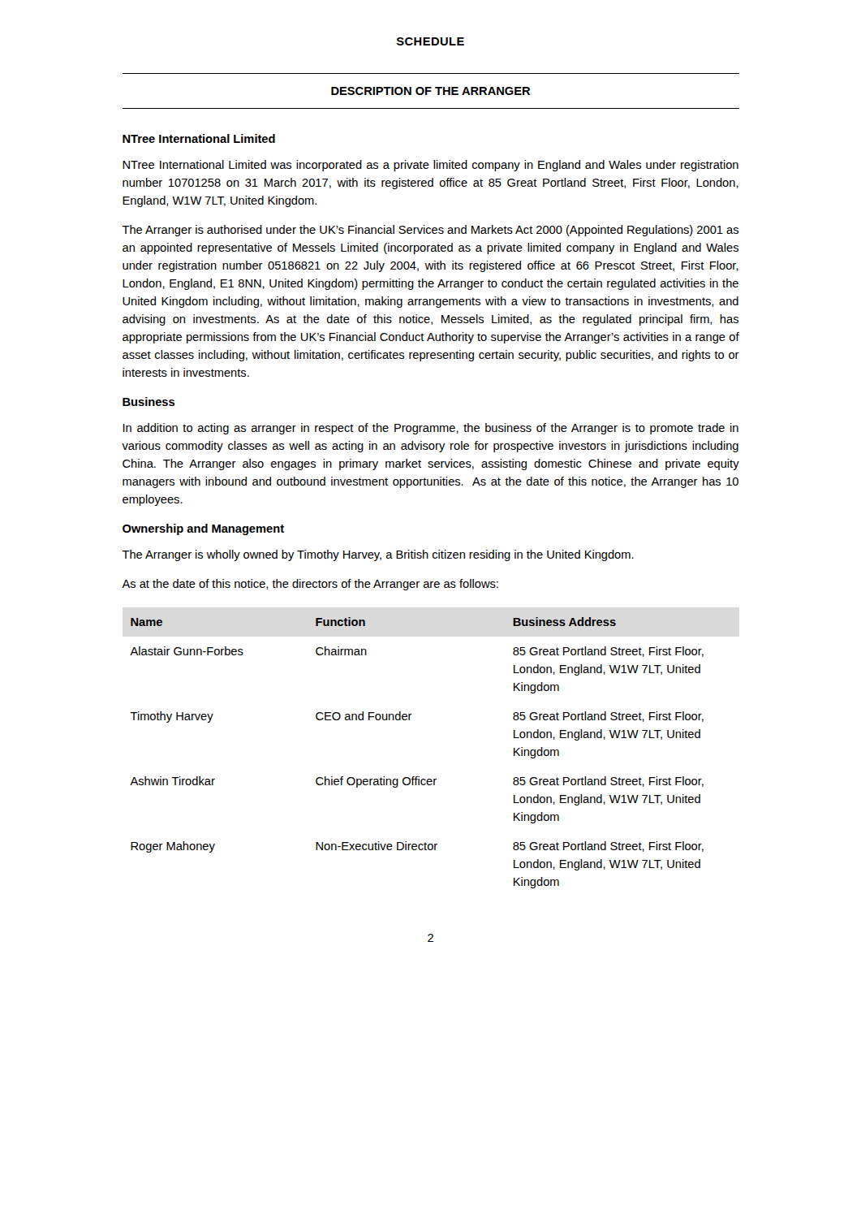SCHEDULE
DESCRIPTION OF THE ARRANGER
NTree International Limited
NTree International Limited was incorporated as a private limited company in England and Wales under registration number 10701258 on 31 March 2017, with its registered office at 85 Great Portland Street, First Floor, London, England, W1W 7LT, United Kingdom.
The Arranger is authorised under the UK’s Financial Services and Markets Act 2000 (Appointed Regulations) 2001 as an appointed representative of Messels Limited (incorporated as a private limited company in England and Wales under registration number 05186821 on 22 July 2004, with its registered office at 66 Prescot Street, First Floor, London, England, E1 8NN, United Kingdom) permitting the Arranger to conduct the certain regulated activities in the United Kingdom including, without limitation, making arrangements with a view to transactions in investments, and advising on investments. As at the date of this notice, Messels Limited, as the regulated principal firm, has appropriate permissions from the UK’s Financial Conduct Authority to supervise the Arranger’s activities in a range of asset classes including, without limitation, certificates representing certain security, public securities, and rights to or interests in investments.
Business
In addition to acting as arranger in respect of the Programme, the business of the Arranger is to promote trade in various commodity classes as well as acting in an advisory role for prospective investors in jurisdictions including China. The Arranger also engages in primary market services, assisting domestic Chinese and private equity managers with inbound and outbound investment opportunities. As at the date of this notice, the Arranger has 10 employees.
Ownership and Management
The Arranger is wholly owned by Timothy Harvey, a British citizen residing in the United Kingdom.
As at the date of this notice, the directors of the Arranger are as follows:
| Name | Function | Business Address |
| --- | --- | --- |
| Alastair Gunn-Forbes | Chairman | 85 Great Portland Street, First Floor, London, England, W1W 7LT, United Kingdom |
| Timothy Harvey | CEO and Founder | 85 Great Portland Street, First Floor, London, England, W1W 7LT, United Kingdom |
| Ashwin Tirodkar | Chief Operating Officer | 85 Great Portland Street, First Floor, London, England, W1W 7LT, United Kingdom |
| Roger Mahoney | Non-Executive Director | 85 Great Portland Street, First Floor, London, England, W1W 7LT, United Kingdom |
2